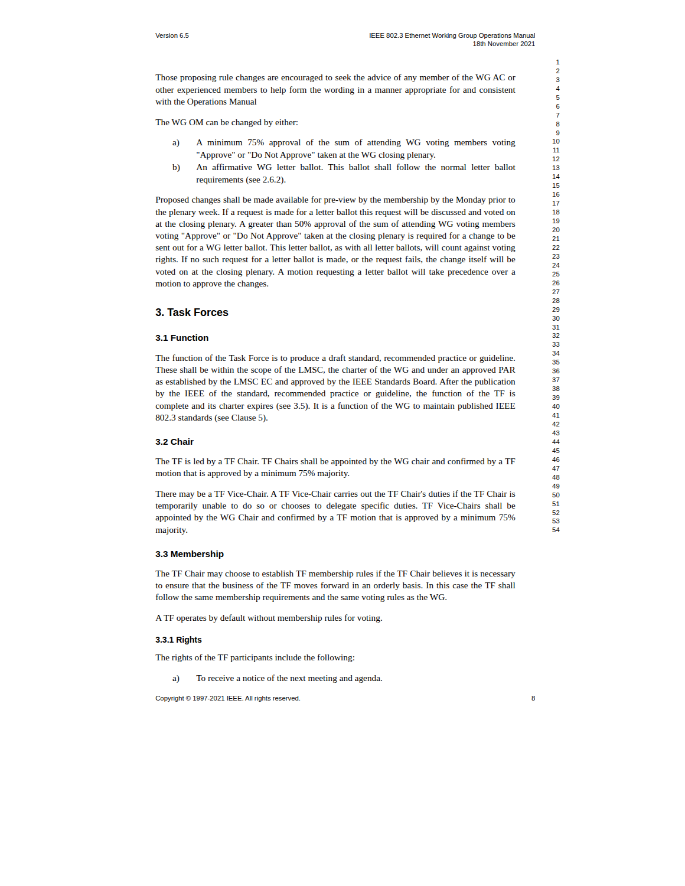Version 6.5
IEEE 802.3 Ethernet Working Group Operations Manual
18th November 2021
1
2
3
4
5
6
7
8
9
10
11
12
13
14
15
16
17
18
19
20
21
22
23
24
25
26
27
28
29
30
31
32
33
34
35
36
37
38
39
40
41
42
43
44
45
46
47
48
49
50
51
52
53
54
Those proposing rule changes are encouraged to seek the advice of any member of the WG AC or other experienced members to help form the wording in a manner appropriate for and consistent with the Operations Manual
The WG OM can be changed by either:
a) A minimum 75% approval of the sum of attending WG voting members voting "Approve" or "Do Not Approve" taken at the WG closing plenary.
b) An affirmative WG letter ballot. This ballot shall follow the normal letter ballot requirements (see 2.6.2).
Proposed changes shall be made available for pre-view by the membership by the Monday prior to the plenary week. If a request is made for a letter ballot this request will be discussed and voted on at the closing plenary. A greater than 50% approval of the sum of attending WG voting members voting "Approve" or "Do Not Approve" taken at the closing plenary is required for a change to be sent out for a WG letter ballot. This letter ballot, as with all letter ballots, will count against voting rights. If no such request for a letter ballot is made, or the request fails, the change itself will be voted on at the closing plenary. A motion requesting a letter ballot will take precedence over a motion to approve the changes.
3. Task Forces
3.1 Function
The function of the Task Force is to produce a draft standard, recommended practice or guideline. These shall be within the scope of the LMSC, the charter of the WG and under an approved PAR as established by the LMSC EC and approved by the IEEE Standards Board. After the publication by the IEEE of the standard, recommended practice or guideline, the function of the TF is complete and its charter expires (see 3.5). It is a function of the WG to maintain published IEEE 802.3 standards (see Clause 5).
3.2 Chair
The TF is led by a TF Chair. TF Chairs shall be appointed by the WG chair and confirmed by a TF motion that is approved by a minimum 75% majority.
There may be a TF Vice-Chair. A TF Vice-Chair carries out the TF Chair's duties if the TF Chair is temporarily unable to do so or chooses to delegate specific duties. TF Vice-Chairs shall be appointed by the WG Chair and confirmed by a TF motion that is approved by a minimum 75% majority.
3.3 Membership
The TF Chair may choose to establish TF membership rules if the TF Chair believes it is necessary to ensure that the business of the TF moves forward in an orderly basis. In this case the TF shall follow the same membership requirements and the same voting rules as the WG.
A TF operates by default without membership rules for voting.
3.3.1 Rights
The rights of the TF participants include the following:
a) To receive a notice of the next meeting and agenda.
Copyright © 1997-2021 IEEE. All rights reserved.
8